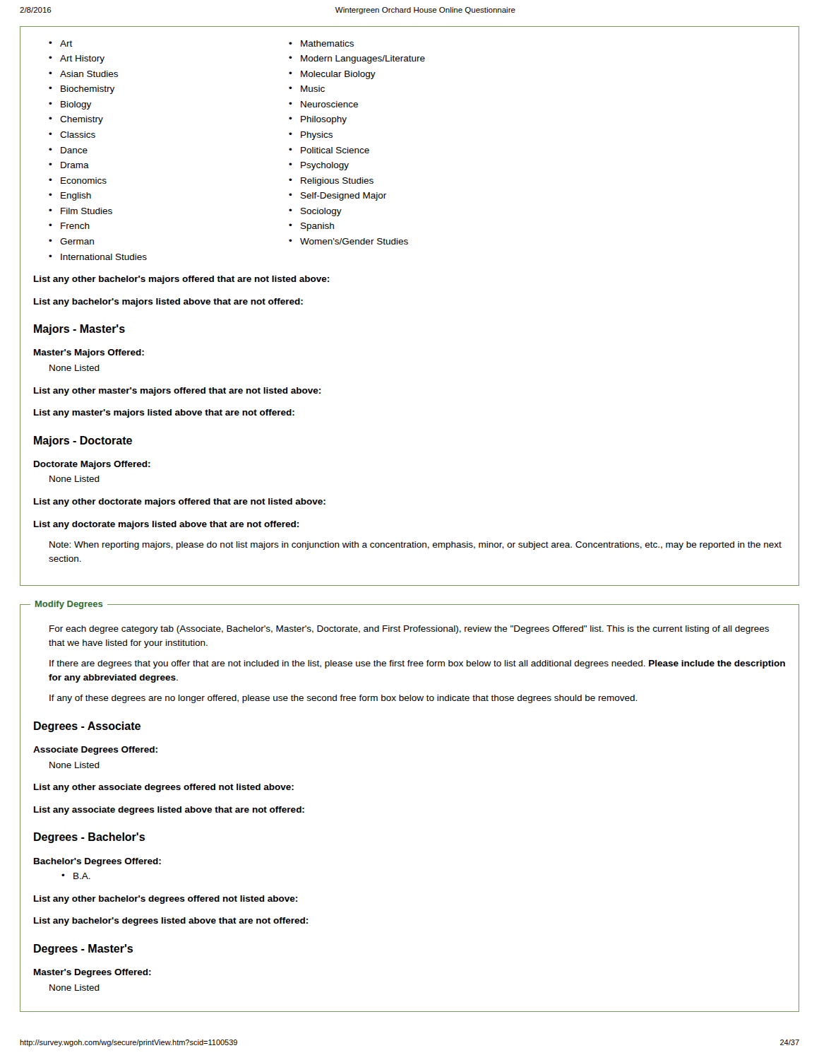2/8/2016 Wintergreen Orchard House Online Questionnaire
Art
Art History
Asian Studies
Biochemistry
Biology
Chemistry
Classics
Dance
Drama
Economics
English
Film Studies
French
German
International Studies
Mathematics
Modern Languages/Literature
Molecular Biology
Music
Neuroscience
Philosophy
Physics
Political Science
Psychology
Religious Studies
Self-Designed Major
Sociology
Spanish
Women's/Gender Studies
List any other bachelor's majors offered that are not listed above:
List any bachelor's majors listed above that are not offered:
Majors - Master's
Master's Majors Offered:
None Listed
List any other master's majors offered that are not listed above:
List any master's majors listed above that are not offered:
Majors - Doctorate
Doctorate Majors Offered:
None Listed
List any other doctorate majors offered that are not listed above:
List any doctorate majors listed above that are not offered:
Note: When reporting majors, please do not list majors in conjunction with a concentration, emphasis, minor, or subject area. Concentrations, etc., may be reported in the next section.
Modify Degrees
For each degree category tab (Associate, Bachelor's, Master's, Doctorate, and First Professional), review the "Degrees Offered" list. This is the current listing of all degrees that we have listed for your institution.
If there are degrees that you offer that are not included in the list, please use the first free form box below to list all additional degrees needed. Please include the description for any abbreviated degrees.
If any of these degrees are no longer offered, please use the second free form box below to indicate that those degrees should be removed.
Degrees - Associate
Associate Degrees Offered:
None Listed
List any other associate degrees offered not listed above:
List any associate degrees listed above that are not offered:
Degrees - Bachelor's
Bachelor's Degrees Offered:
B.A.
List any other bachelor's degrees offered not listed above:
List any bachelor's degrees listed above that are not offered:
Degrees - Master's
Master's Degrees Offered:
None Listed
http://survey.wgoh.com/wg/secure/printView.htm?scid=1100539 24/37